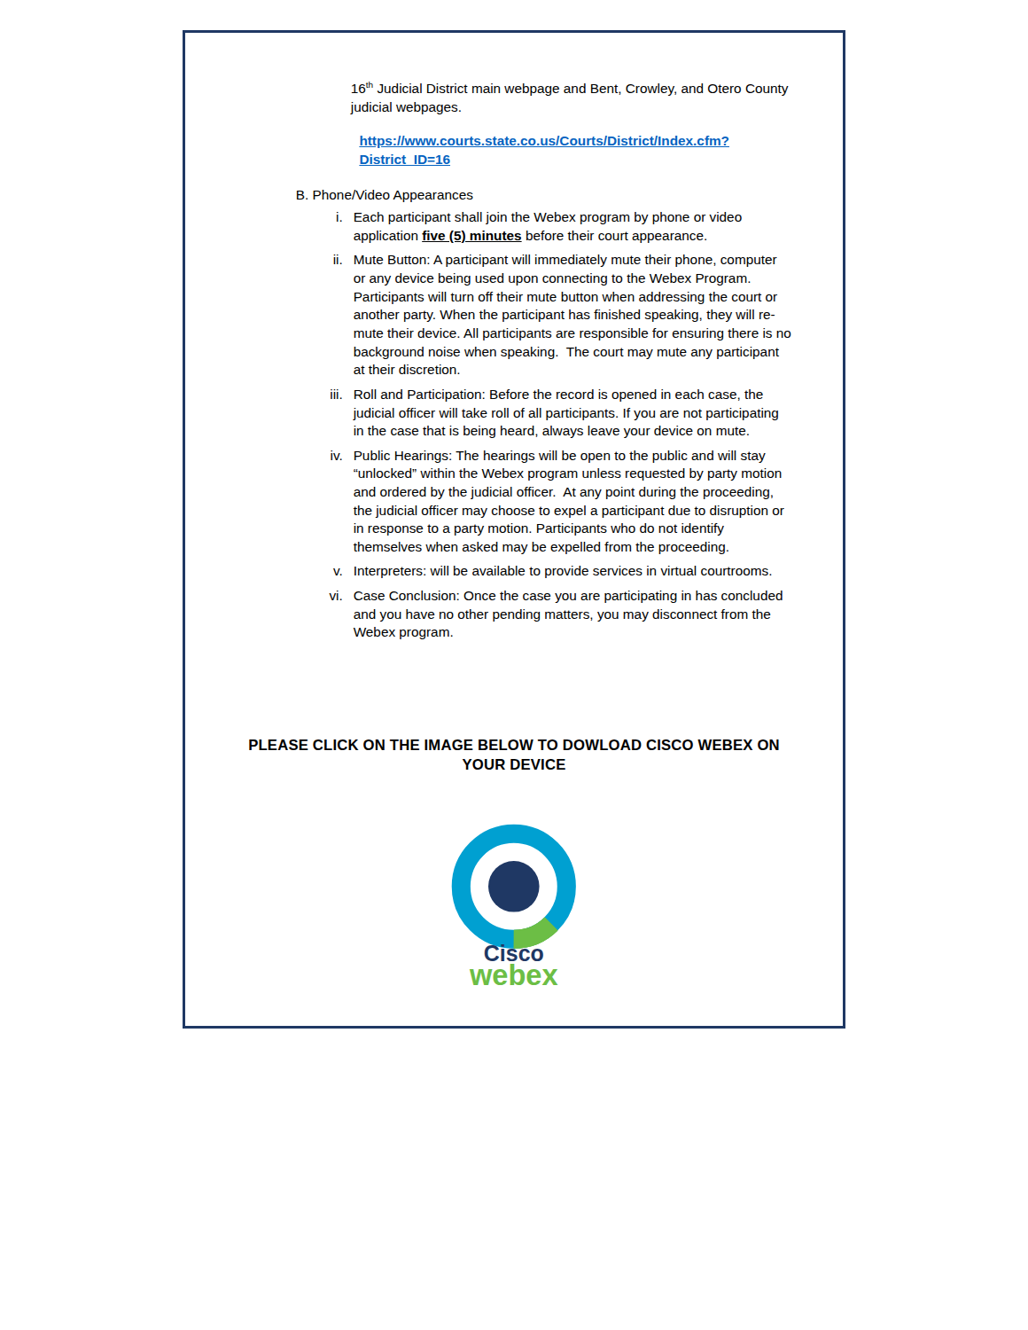16th Judicial District main webpage and Bent, Crowley, and Otero County judicial webpages.
https://www.courts.state.co.us/Courts/District/Index.cfm?District_ID=16
Phone/Video Appearances
Each participant shall join the Webex program by phone or video application five (5) minutes before their court appearance.
Mute Button: A participant will immediately mute their phone, computer or any device being used upon connecting to the Webex Program. Participants will turn off their mute button when addressing the court or another party. When the participant has finished speaking, they will re-mute their device. All participants are responsible for ensuring there is no background noise when speaking. The court may mute any participant at their discretion.
Roll and Participation: Before the record is opened in each case, the judicial officer will take roll of all participants. If you are not participating in the case that is being heard, always leave your device on mute.
Public Hearings: The hearings will be open to the public and will stay “unlocked” within the Webex program unless requested by party motion and ordered by the judicial officer. At any point during the proceeding, the judicial officer may choose to expel a participant due to disruption or in response to a party motion. Participants who do not identify themselves when asked may be expelled from the proceeding.
Interpreters: will be available to provide services in virtual courtrooms.
Case Conclusion: Once the case you are participating in has concluded and you have no other pending matters, you may disconnect from the Webex program.
PLEASE CLICK ON THE IMAGE BELOW TO DOWLOAD CISCO WEBEX ON YOUR DEVICE
Cisco webex